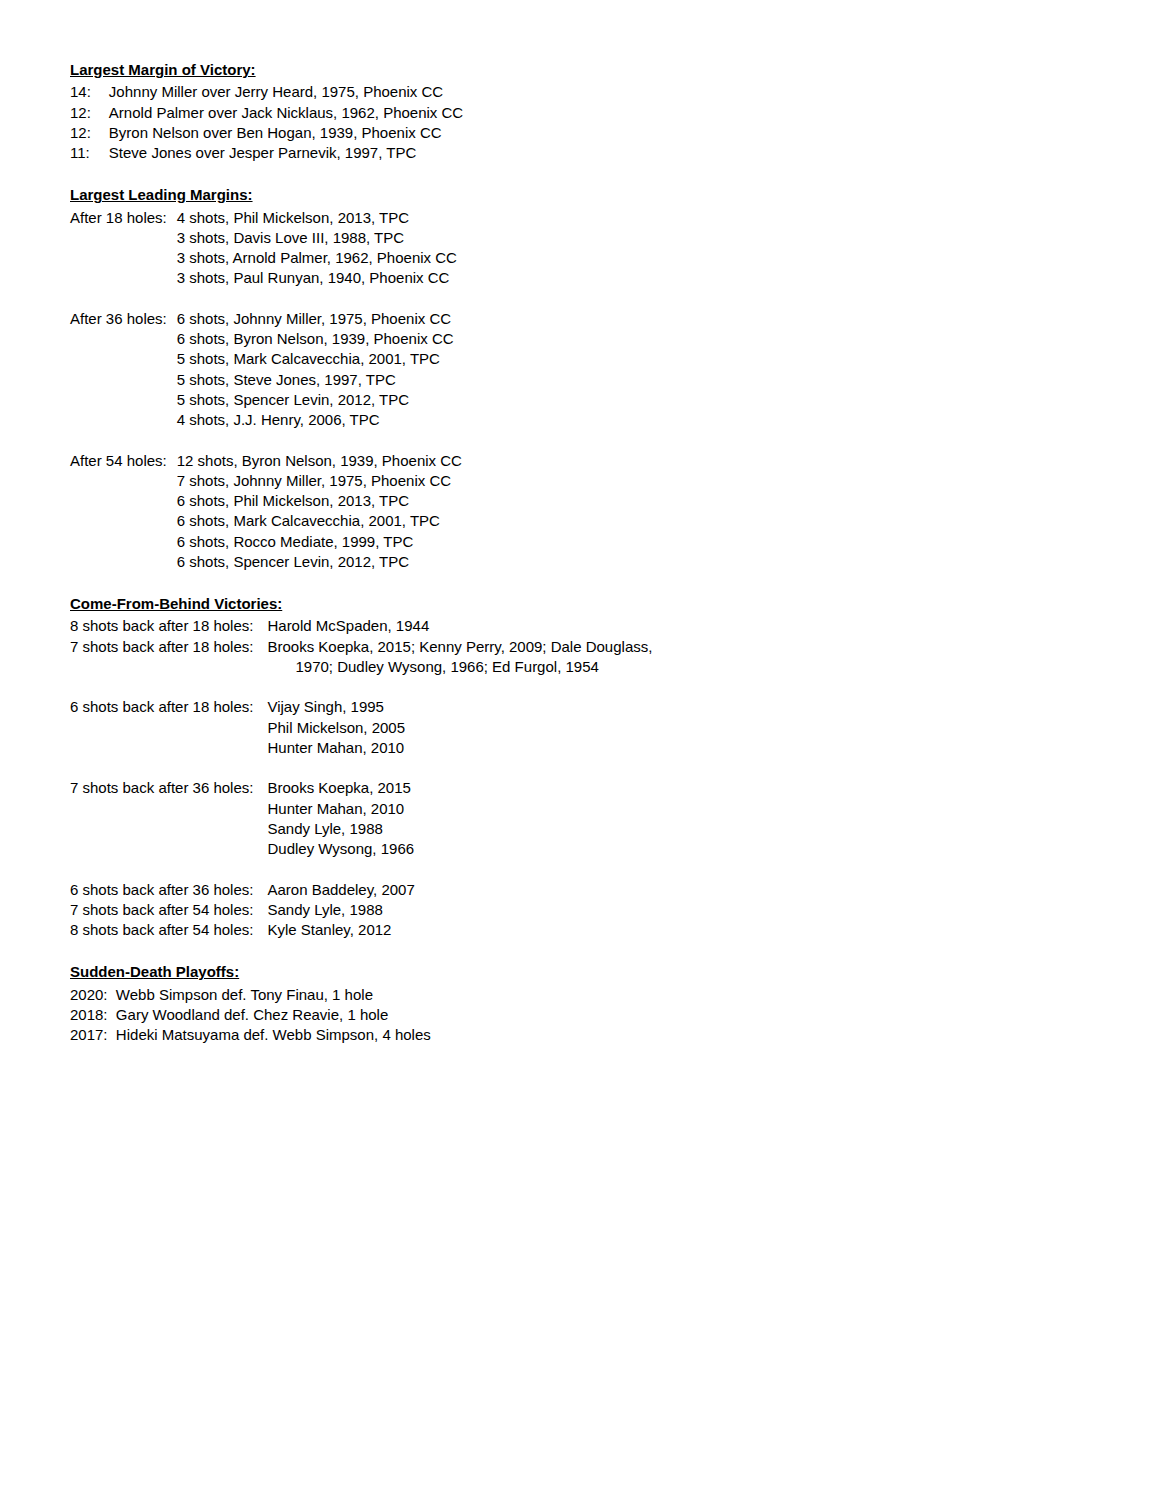Largest Margin of Victory:
| 14: | Johnny Miller over Jerry Heard, 1975, Phoenix CC |
| 12: | Arnold Palmer over Jack Nicklaus, 1962, Phoenix CC |
| 12: | Byron Nelson over Ben Hogan, 1939, Phoenix CC |
| 11: | Steve Jones over Jesper Parnevik, 1997, TPC |
Largest Leading Margins:
| After 18 holes: | 4 shots, Phil Mickelson, 2013, TPC |
| | 3 shots, Davis Love III, 1988, TPC |
| | 3 shots, Arnold Palmer, 1962, Phoenix CC |
| | 3 shots, Paul Runyan, 1940, Phoenix CC |
| After 36 holes: | 6 shots, Johnny Miller, 1975, Phoenix CC |
| | 6 shots, Byron Nelson, 1939, Phoenix CC |
| | 5 shots, Mark Calcavecchia, 2001, TPC |
| | 5 shots, Steve Jones, 1997, TPC |
| | 5 shots, Spencer Levin, 2012, TPC |
| | 4 shots, J.J. Henry, 2006, TPC |
| After 54 holes: | 12 shots, Byron Nelson, 1939, Phoenix CC |
| | 7 shots, Johnny Miller, 1975, Phoenix CC |
| | 6 shots, Phil Mickelson, 2013, TPC |
| | 6 shots, Mark Calcavecchia, 2001, TPC |
| | 6 shots, Rocco Mediate, 1999, TPC |
| | 6 shots, Spencer Levin, 2012, TPC |
Come-From-Behind Victories:
| 8 shots back after 18 holes: | Harold McSpaden, 1944 |
| 7 shots back after 18 holes: | Brooks Koepka, 2015; Kenny Perry, 2009; Dale Douglass, |
| | 1970; Dudley Wysong, 1966; Ed Furgol, 1954 |
| 6 shots back after 18 holes: | Vijay Singh, 1995 |
| | Phil Mickelson, 2005 |
| | Hunter Mahan, 2010 |
| 7 shots back after 36 holes: | Brooks Koepka, 2015 |
| | Hunter Mahan, 2010 |
| | Sandy Lyle, 1988 |
| | Dudley Wysong, 1966 |
| 6 shots back after 36 holes: | Aaron Baddeley, 2007 |
| 7 shots back after 54 holes: | Sandy Lyle, 1988 |
| 8 shots back after 54 holes: | Kyle Stanley, 2012 |
Sudden-Death Playoffs:
2020: Webb Simpson def. Tony Finau, 1 hole
2018: Gary Woodland def. Chez Reavie, 1 hole
2017: Hideki Matsuyama def. Webb Simpson, 4 holes